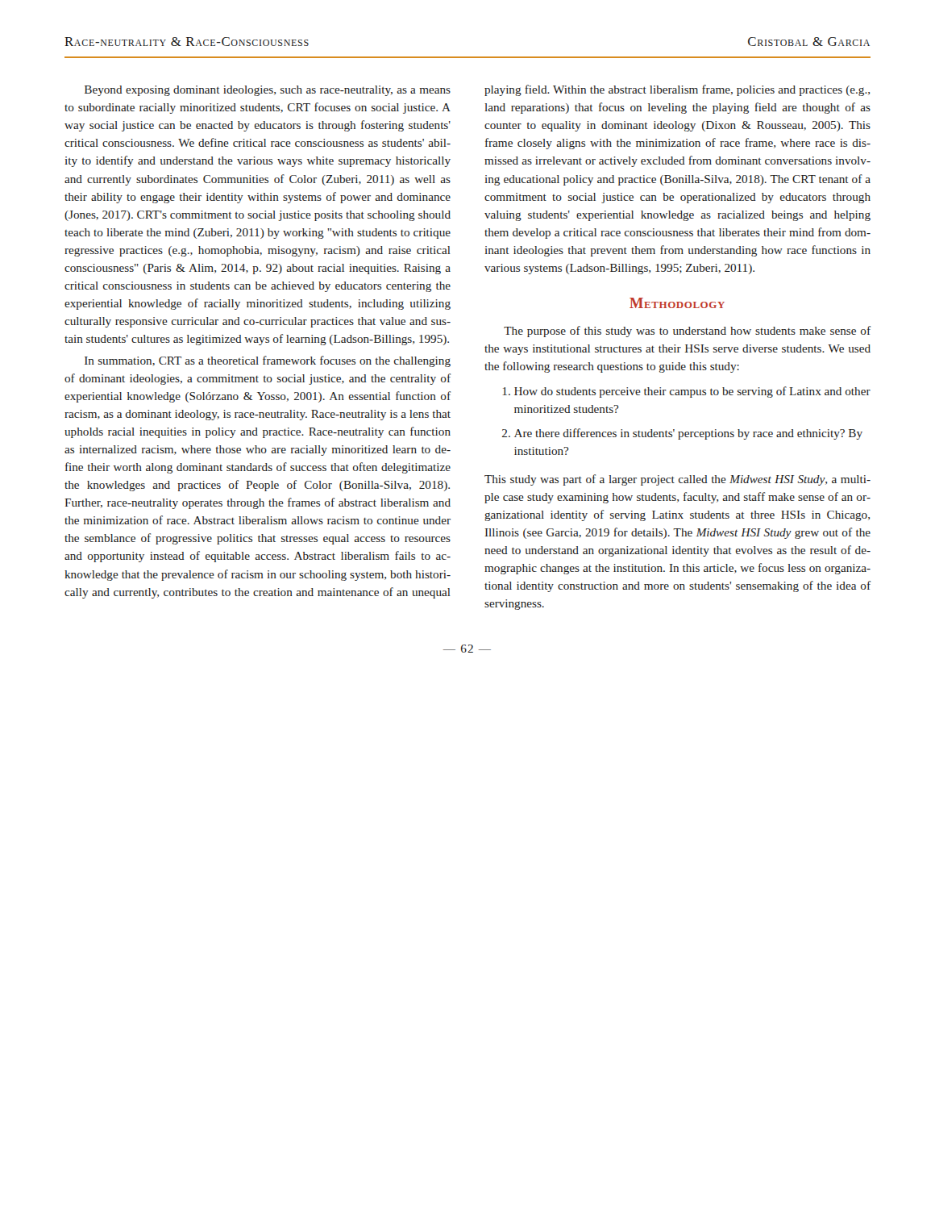Race-neutrality & Race-Consciousness
Cristobal & Garcia
Beyond exposing dominant ideologies, such as race-neutrality, as a means to subordinate racially minoritized students, CRT focuses on social justice. A way social justice can be enacted by educators is through fostering students' critical consciousness. We define critical race consciousness as students' ability to identify and understand the various ways white supremacy historically and currently subordinates Communities of Color (Zuberi, 2011) as well as their ability to engage their identity within systems of power and dominance (Jones, 2017). CRT's commitment to social justice posits that schooling should teach to liberate the mind (Zuberi, 2011) by working "with students to critique regressive practices (e.g., homophobia, misogyny, racism) and raise critical consciousness" (Paris & Alim, 2014, p. 92) about racial inequities. Raising a critical consciousness in students can be achieved by educators centering the experiential knowledge of racially minoritized students, including utilizing culturally responsive curricular and co-curricular practices that value and sustain students' cultures as legitimized ways of learning (Ladson-Billings, 1995).
In summation, CRT as a theoretical framework focuses on the challenging of dominant ideologies, a commitment to social justice, and the centrality of experiential knowledge (Solórzano & Yosso, 2001). An essential function of racism, as a dominant ideology, is race-neutrality. Race-neutrality is a lens that upholds racial inequities in policy and practice. Race-neutrality can function as internalized racism, where those who are racially minoritized learn to define their worth along dominant standards of success that often delegitimatize the knowledges and practices of People of Color (Bonilla-Silva, 2018). Further, race-neutrality operates through the frames of abstract liberalism and the minimization of race. Abstract liberalism allows racism to continue under the semblance of progressive politics that stresses equal access to resources and opportunity instead of equitable access. Abstract liberalism fails to acknowledge that the prevalence of racism in our schooling system, both historically and currently, contributes to the creation and maintenance of an unequal playing field. Within the abstract liberalism frame, policies and practices (e.g., land reparations) that focus on leveling the playing field are thought of as counter to equality in dominant ideology (Dixon & Rousseau, 2005). This frame closely aligns with the minimization of race frame, where race is dismissed as irrelevant or actively excluded from dominant conversations involving educational policy and practice (Bonilla-Silva, 2018). The CRT tenant of a commitment to social justice can be operationalized by educators through valuing students' experiential knowledge as racialized beings and helping them develop a critical race consciousness that liberates their mind from dominant ideologies that prevent them from understanding how race functions in various systems (Ladson-Billings, 1995; Zuberi, 2011).
Methodology
The purpose of this study was to understand how students make sense of the ways institutional structures at their HSIs serve diverse students. We used the following research questions to guide this study:
How do students perceive their campus to be serving of Latinx and other minoritized students?
Are there differences in students' perceptions by race and ethnicity? By institution?
This study was part of a larger project called the Midwest HSI Study, a multiple case study examining how students, faculty, and staff make sense of an organizational identity of serving Latinx students at three HSIs in Chicago, Illinois (see Garcia, 2019 for details). The Midwest HSI Study grew out of the need to understand an organizational identity that evolves as the result of demographic changes at the institution. In this article, we focus less on organizational identity construction and more on students' sensemaking of the idea of servingness.
— 62 —